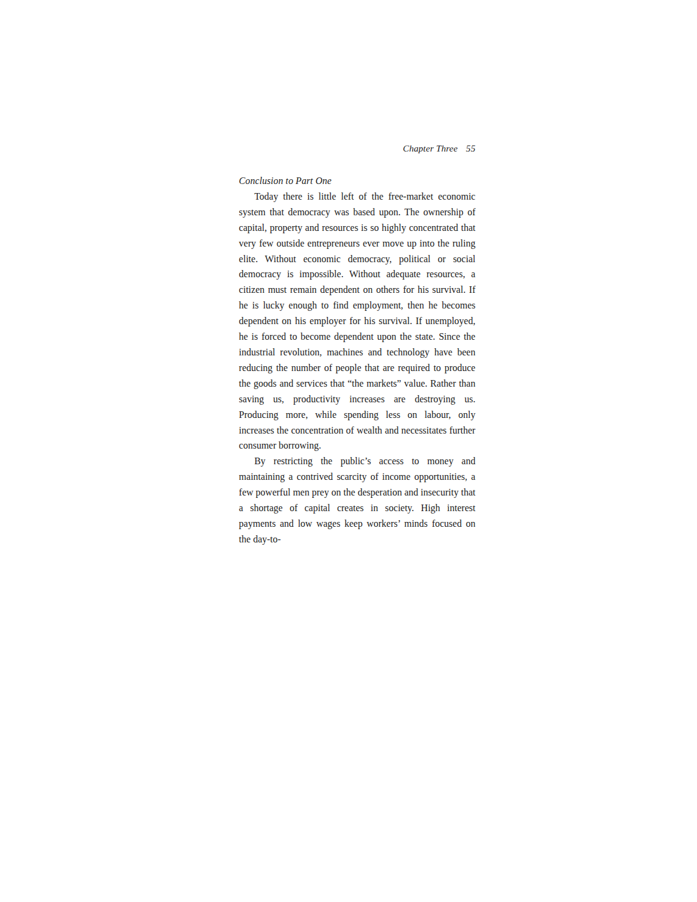Chapter Three55
Conclusion to Part One
Today there is little left of the free-market eco­nomic system that democracy was based upon. The ownership of capital, property and resources is so highly concentrated that very few outside entre­preneurs ever move up into the ruling elite. With­out economic democracy, political or social democ­racy is impossible. Without adequate resources, a citizen must remain dependent on others for his survival. If he is lucky enough to find employment, then he becomes dependent on his employer for his survival. If unemployed, he is forced to become dependent upon the state. Since the industrial revo­lution, machines and technology have been reduc­ing the number of people that are required to pro­duce the goods and services that “the markets” value. Rather than saving us, productivity increases are destroying us. Producing more, while spending less on labour, only increases the concentration of wealth and necessitates further consumer borrow­ing.
By restricting the public’s access to money and maintaining a contrived scarcity of income oppor­tunities, a few powerful men prey on the despera­tion and insecurity that a shortage of capital cre­ates in society. High interest payments and low wages keep workers’ minds focused on the day-to-